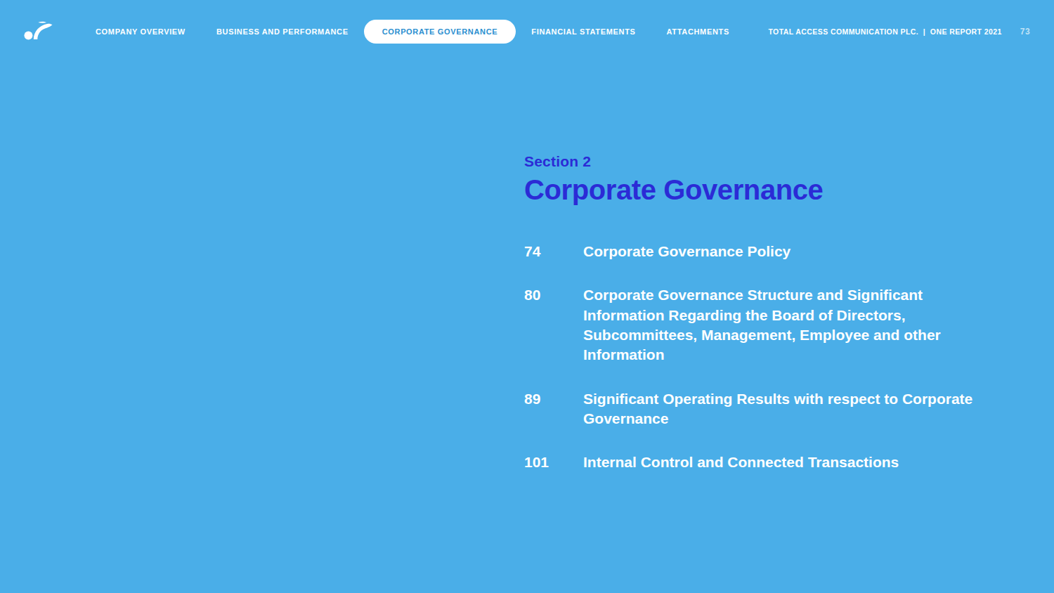Company Overview Business and Performance Corporate Governance Financial Statements Attachments
Total Access Communication PLC. | ONE REPORT 2021 73
Section 2
Corporate Governance
74 Corporate Governance Policy
80 Corporate Governance Structure and Significant Information Regarding the Board of Directors, Subcommittees, Management, Employee and other Information
89 Significant Operating Results with respect to Corporate Governance
101 Internal Control and Connected Transactions